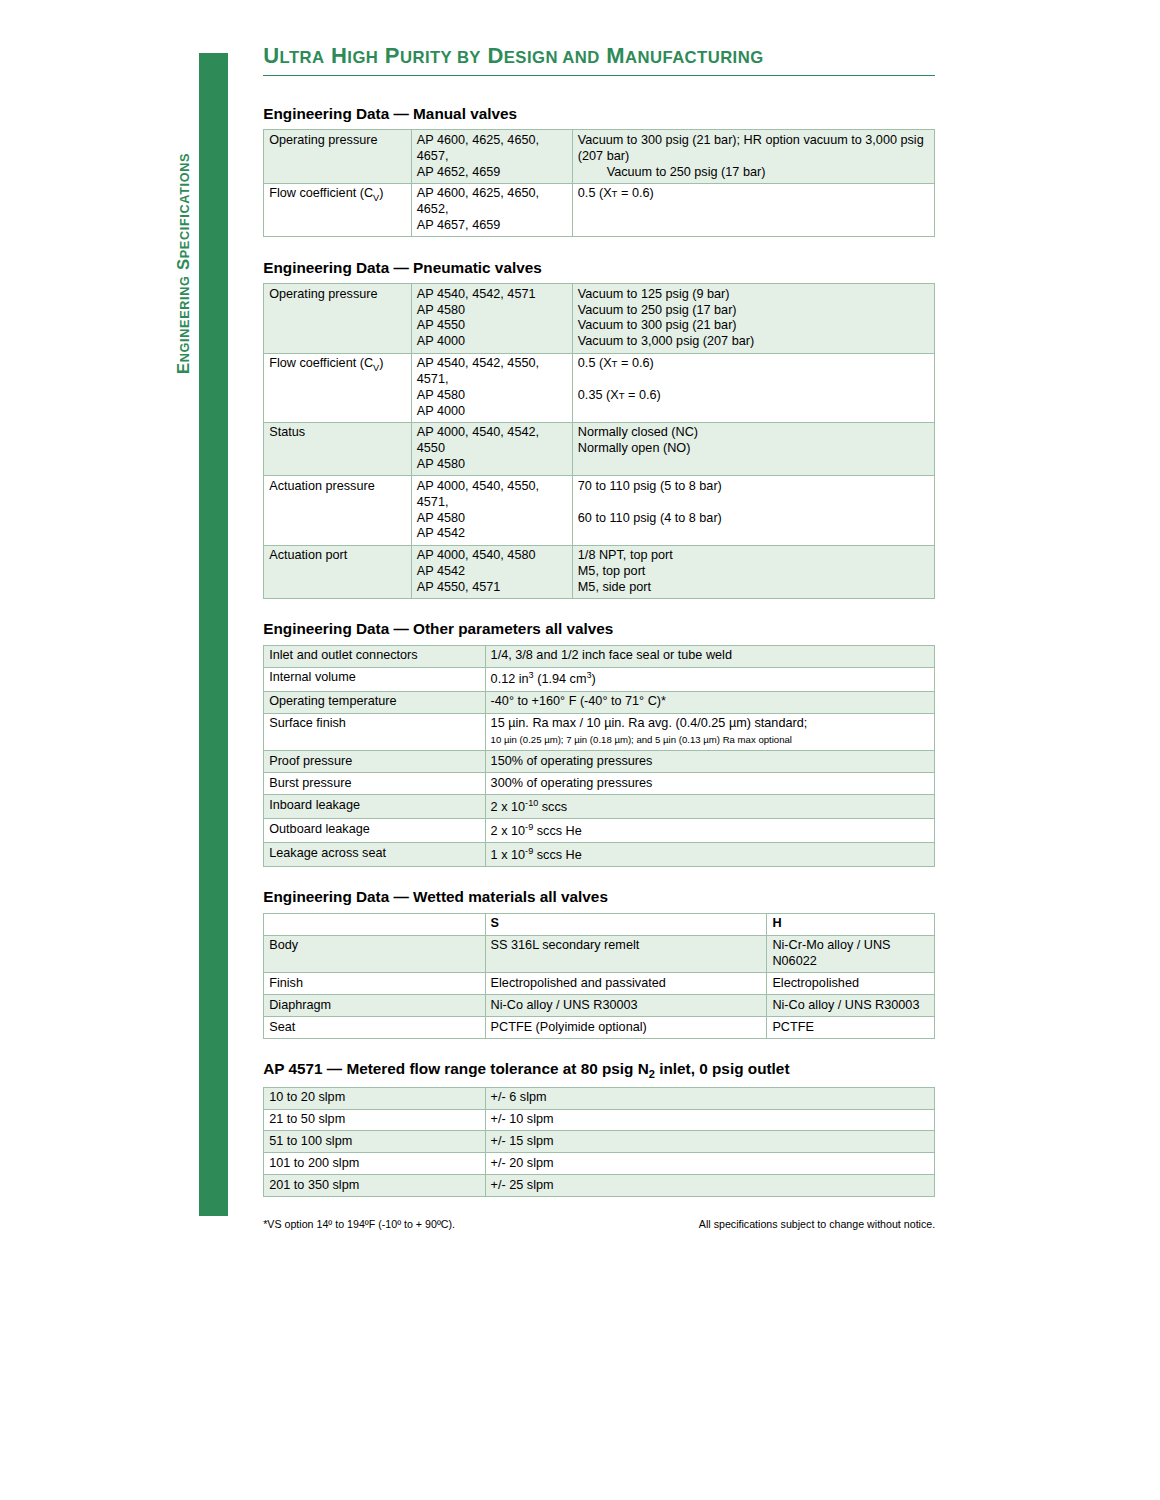ENGINEERING SPECIFICATIONS
ULTRA HIGH PURITY BY DESIGN AND MANUFACTURING
Engineering Data — Manual valves
| Operating pressure | AP 4600, 4625, 4650, 4657, AP 4652, 4659 | Vacuum to 300 psig (21 bar); HR option vacuum to 3,000 psig (207 bar) Vacuum to 250 psig (17 bar) |
| Flow coefficient (C V ) | AP 4600, 4625, 4650, 4652, AP 4657, 4659 | 0.5 (X T = 0.6) |
Engineering Data — Pneumatic valves
| Operating pressure | AP 4540, 4542, 4571 AP 4580 AP 4550 AP 4000 | Vacuum to 125 psig (9 bar) Vacuum to 250 psig (17 bar) Vacuum to 300 psig (21 bar) Vacuum to 3,000 psig (207 bar) |
| Flow coefficient (C V ) | AP 4540, 4542, 4550, 4571, AP 4580 AP 4000 | 0.5 (X T = 0.6) 0.35 (X T = 0.6) |
| Status | AP 4000, 4540, 4542, 4550 AP 4580 | Normally closed (NC) Normally open (NO) |
| Actuation pressure | AP 4000, 4540, 4550, 4571, AP 4580 AP 4542 | 70 to 110 psig (5 to 8 bar) 60 to 110 psig (4 to 8 bar) |
| Actuation port | AP 4000, 4540, 4580 AP 4542 AP 4550, 4571 | 1/8 NPT, top port M5, top port M5, side port |
Engineering Data — Other parameters all valves
| Inlet and outlet connectors | 1/4, 3/8 and 1/2 inch face seal or tube weld |
| Internal volume | 0.12 in 3 (1.94 cm 3 ) |
| Operating temperature | -40° to +160° F (-40° to 71° C)* |
| Surface finish | 15 µin. Ra max / 10 µin. Ra avg. (0.4/0.25 µm) standard; 10 µin (0.25 µm); 7 µin (0.18 µm); and 5 µin (0.13 µm) Ra max optional |
| Proof pressure | 150% of operating pressures |
| Burst pressure | 300% of operating pressures |
| Inboard leakage | 2 x 10 -10 sccs |
| Outboard leakage | 2 x 10 -9 sccs He |
| Leakage across seat | 1 x 10 -9 sccs He |
Engineering Data — Wetted materials all valves
| | S | H |
| --- | --- | --- |
| Body | SS 316L secondary remelt | Ni-Cr-Mo alloy / UNS N06022 |
| Finish | Electropolished and passivated | Electropolished |
| Diaphragm | Ni-Co alloy / UNS R30003 | Ni-Co alloy / UNS R30003 |
| Seat | PCTFE (Polyimide optional) | PCTFE |
AP 4571 — Metered flow range tolerance at 80 psig N2 inlet, 0 psig outlet
| 10 to 20 slpm | +/- 6 slpm |
| 21 to 50 slpm | +/- 10 slpm |
| 51 to 100 slpm | +/- 15 slpm |
| 101 to 200 slpm | +/- 20 slpm |
| 201 to 350 slpm | +/- 25 slpm |
*VS option 14º to 194ºF (-10º to + 90ºC).
All specifications subject to change without notice.